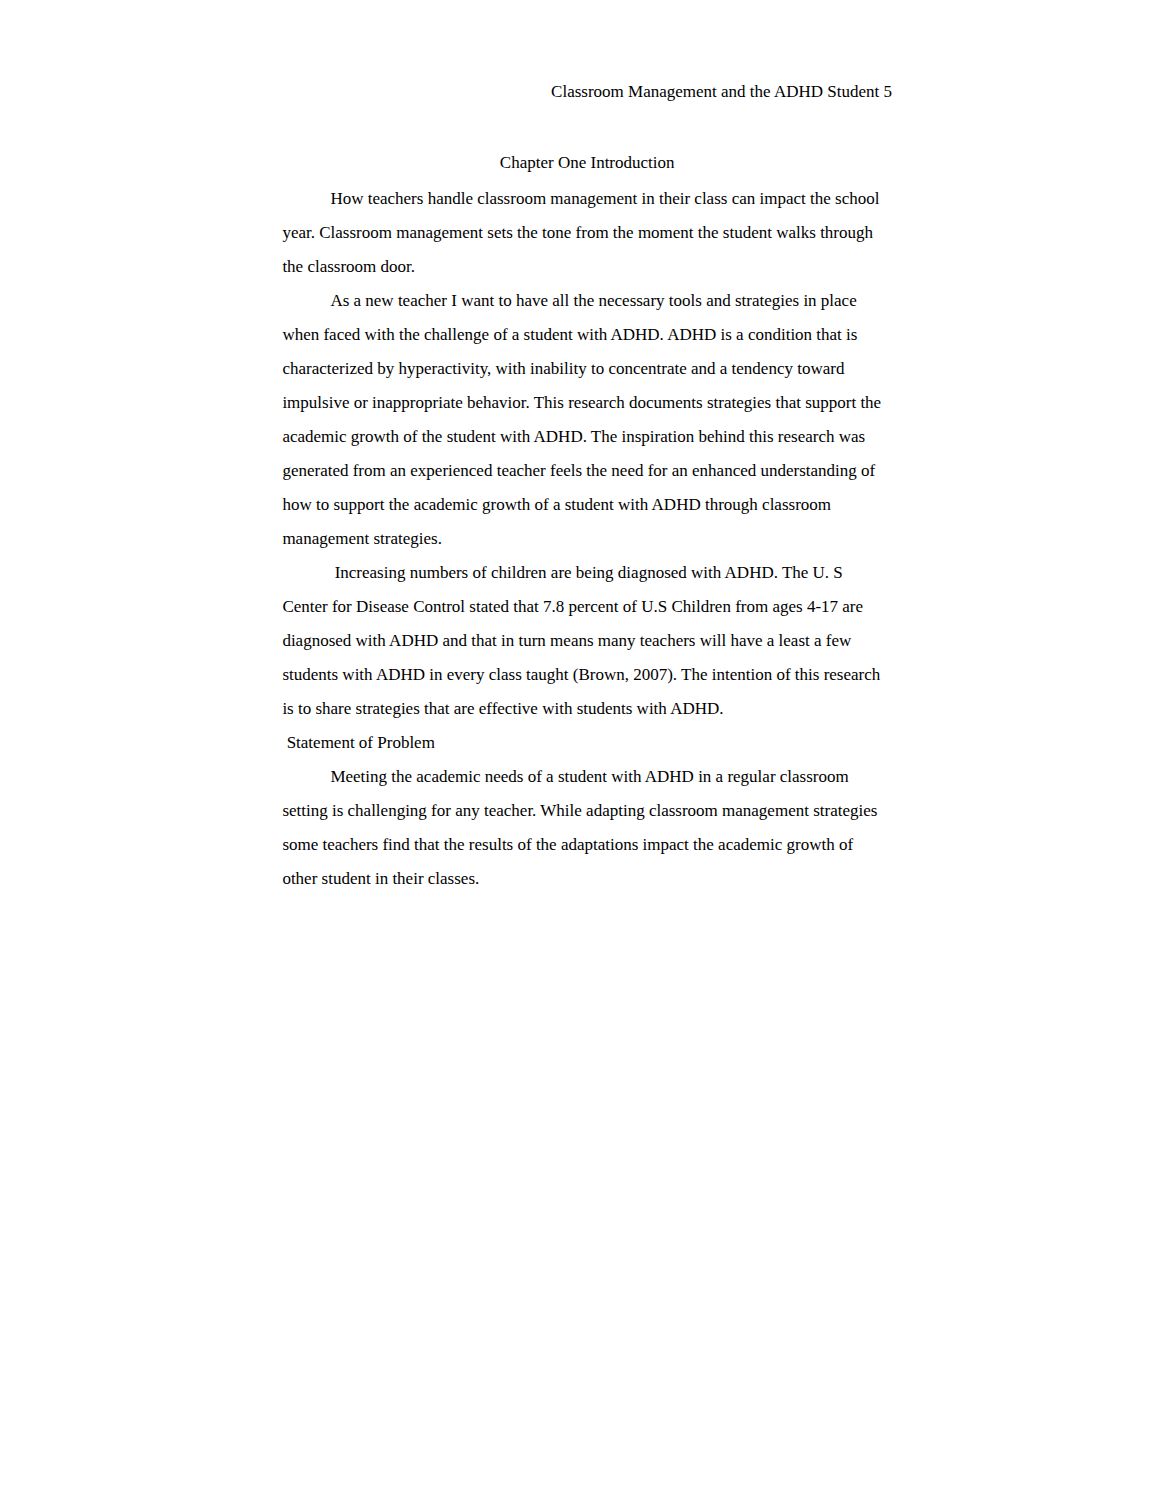Classroom Management and the ADHD Student 5
Chapter One Introduction
How teachers handle classroom management in their class can impact the school year. Classroom management sets the tone from the moment the student walks through the classroom door.
As a new teacher I want to have all the necessary tools and strategies in place when faced with the challenge of a student with ADHD. ADHD is a condition that is characterized by hyperactivity, with inability to concentrate and a tendency toward impulsive or inappropriate behavior. This research documents strategies that support the academic growth of the student with ADHD. The inspiration behind this research was generated from an experienced teacher feels the need for an enhanced understanding of how to support the academic growth of a student with ADHD through classroom management strategies.
Increasing numbers of children are being diagnosed with ADHD. The U. S Center for Disease Control stated that 7.8 percent of U.S Children from ages 4-17 are diagnosed with ADHD and that in turn means many teachers will have a least a few students with ADHD in every class taught (Brown, 2007). The intention of this research is to share strategies that are effective with students with ADHD.
Statement of Problem
Meeting the academic needs of a student with ADHD in a regular classroom setting is challenging for any teacher. While adapting classroom management strategies some teachers find that the results of the adaptations impact the academic growth of other student in their classes.